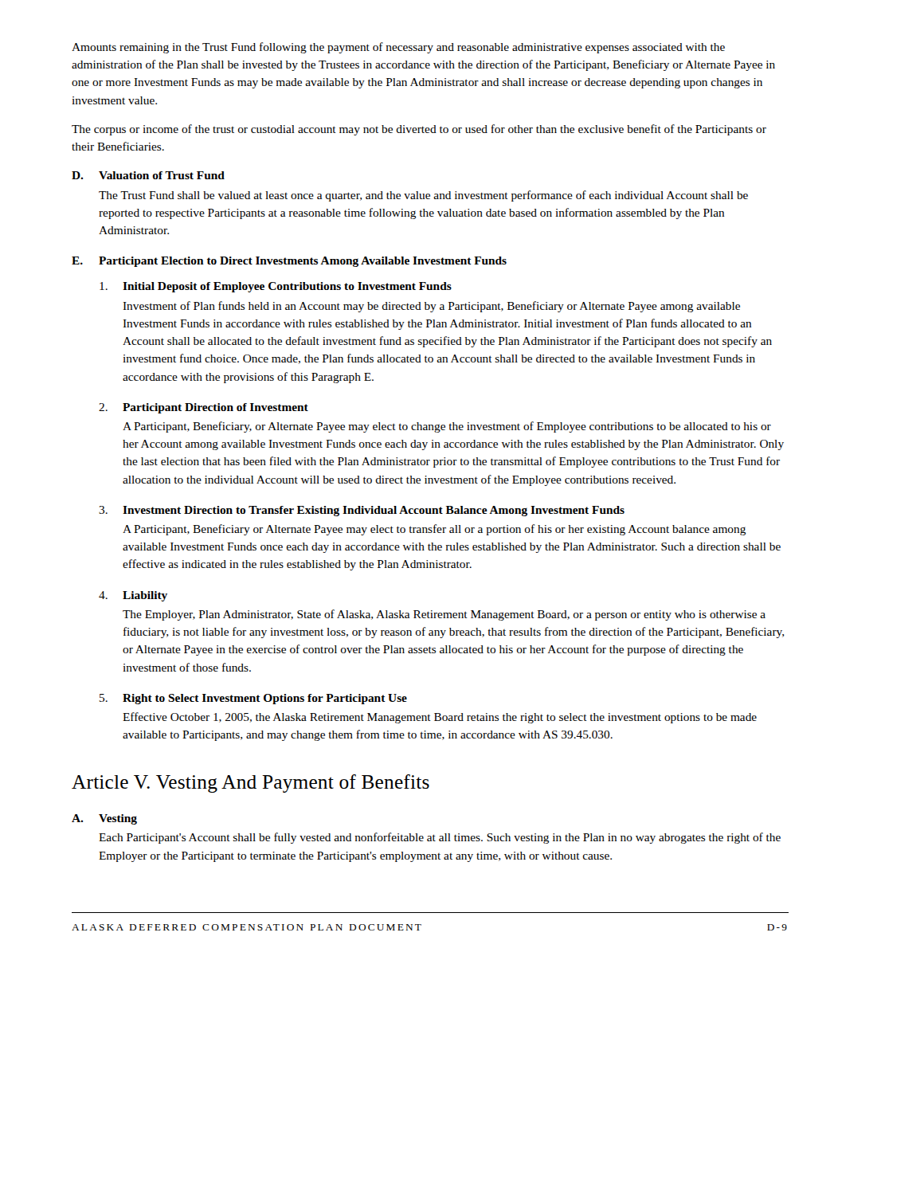Amounts remaining in the Trust Fund following the payment of necessary and reasonable administrative expenses associated with the administration of the Plan shall be invested by the Trustees in accordance with the direction of the Participant, Beneficiary or Alternate Payee in one or more Investment Funds as may be made available by the Plan Administrator and shall increase or decrease depending upon changes in investment value.
The corpus or income of the trust or custodial account may not be diverted to or used for other than the exclusive benefit of the Participants or their Beneficiaries.
D. Valuation of Trust Fund
The Trust Fund shall be valued at least once a quarter, and the value and investment performance of each individual Account shall be reported to respective Participants at a reasonable time following the valuation date based on information assembled by the Plan Administrator.
E. Participant Election to Direct Investments Among Available Investment Funds
1. Initial Deposit of Employee Contributions to Investment Funds
Investment of Plan funds held in an Account may be directed by a Participant, Beneficiary or Alternate Payee among available Investment Funds in accordance with rules established by the Plan Administrator. Initial investment of Plan funds allocated to an Account shall be allocated to the default investment fund as specified by the Plan Administrator if the Participant does not specify an investment fund choice. Once made, the Plan funds allocated to an Account shall be directed to the available Investment Funds in accordance with the provisions of this Paragraph E.
2. Participant Direction of Investment
A Participant, Beneficiary, or Alternate Payee may elect to change the investment of Employee contributions to be allocated to his or her Account among available Investment Funds once each day in accordance with the rules established by the Plan Administrator. Only the last election that has been filed with the Plan Administrator prior to the transmittal of Employee contributions to the Trust Fund for allocation to the individual Account will be used to direct the investment of the Employee contributions received.
3. Investment Direction to Transfer Existing Individual Account Balance Among Investment Funds
A Participant, Beneficiary or Alternate Payee may elect to transfer all or a portion of his or her existing Account balance among available Investment Funds once each day in accordance with the rules established by the Plan Administrator. Such a direction shall be effective as indicated in the rules established by the Plan Administrator.
4. Liability
The Employer, Plan Administrator, State of Alaska, Alaska Retirement Management Board, or a person or entity who is otherwise a fiduciary, is not liable for any investment loss, or by reason of any breach, that results from the direction of the Participant, Beneficiary, or Alternate Payee in the exercise of control over the Plan assets allocated to his or her Account for the purpose of directing the investment of those funds.
5. Right to Select Investment Options for Participant Use
Effective October 1, 2005, the Alaska Retirement Management Board retains the right to select the investment options to be made available to Participants, and may change them from time to time, in accordance with AS 39.45.030.
Article V. Vesting And Payment of Benefits
A. Vesting
Each Participant's Account shall be fully vested and nonforfeitable at all times. Such vesting in the Plan in no way abrogates the right of the Employer or the Participant to terminate the Participant's employment at any time, with or without cause.
Alaska Deferred Compensation Plan Document D-9